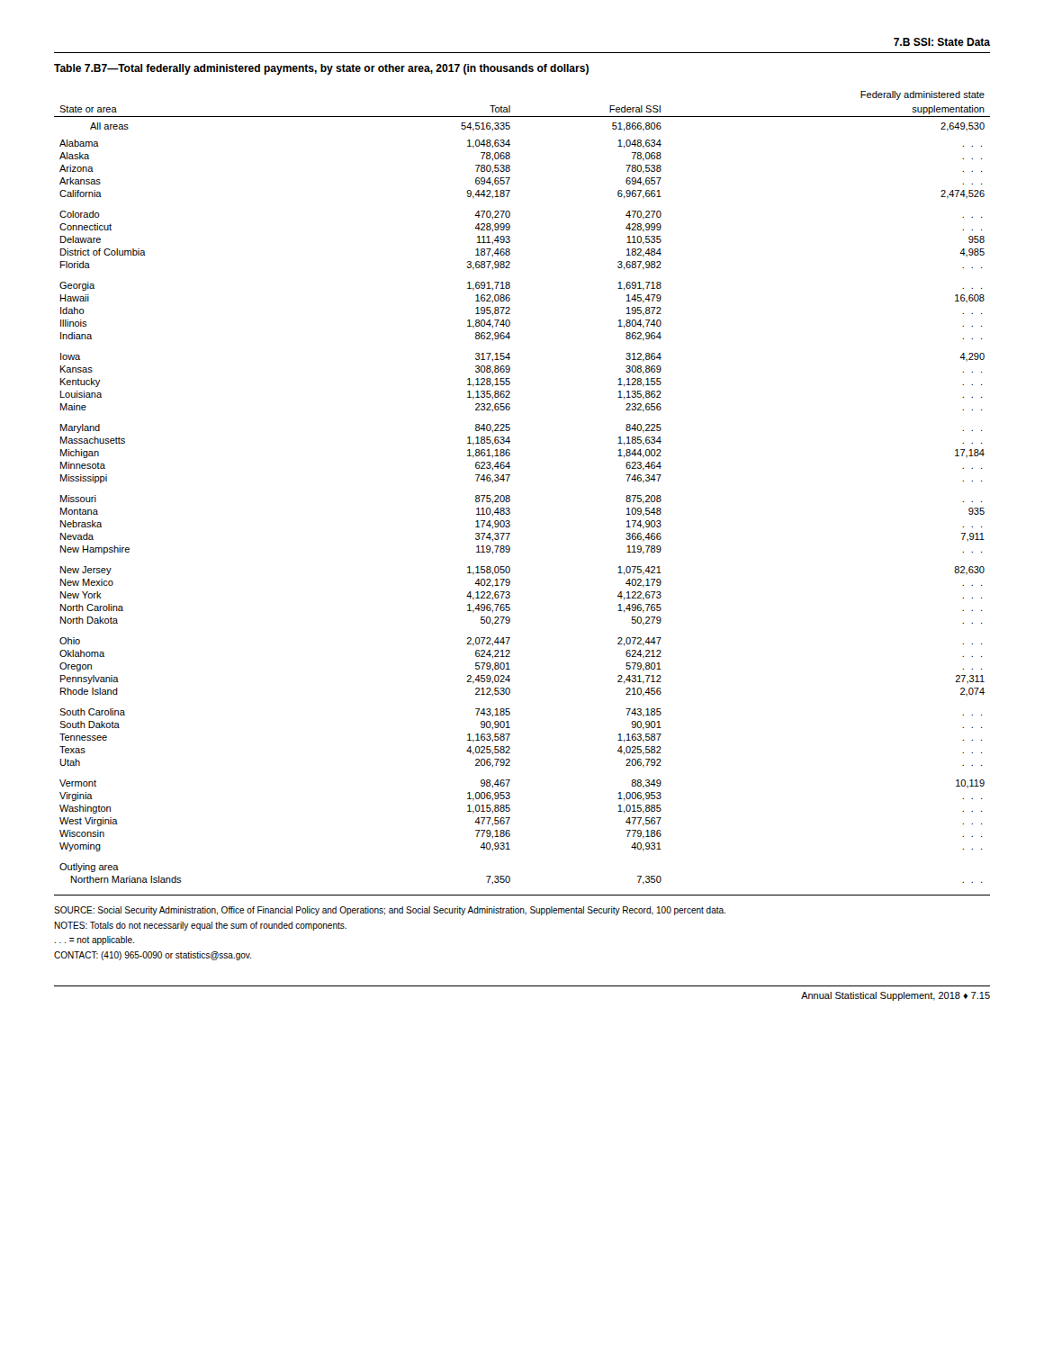7.B SSI: State Data
Table 7.B7—Total federally administered payments, by state or other area, 2017 (in thousands of dollars)
| | | | Federally administered state |
| --- | --- | --- | --- |
| State or area | Total | Federal SSI | supplementation |
| All areas | 54,516,335 | 51,866,806 | 2,649,530 |
| Alabama | 1,048,634 | 1,048,634 | . . . |
| Alaska | 78,068 | 78,068 | . . . |
| Arizona | 780,538 | 780,538 | . . . |
| Arkansas | 694,657 | 694,657 | . . . |
| California | 9,442,187 | 6,967,661 | 2,474,526 |
| Colorado | 470,270 | 470,270 | . . . |
| Connecticut | 428,999 | 428,999 | . . . |
| Delaware | 111,493 | 110,535 | 958 |
| District of Columbia | 187,468 | 182,484 | 4,985 |
| Florida | 3,687,982 | 3,687,982 | . . . |
| Georgia | 1,691,718 | 1,691,718 | . . . |
| Hawaii | 162,086 | 145,479 | 16,608 |
| Idaho | 195,872 | 195,872 | . . . |
| Illinois | 1,804,740 | 1,804,740 | . . . |
| Indiana | 862,964 | 862,964 | . . . |
| Iowa | 317,154 | 312,864 | 4,290 |
| Kansas | 308,869 | 308,869 | . . . |
| Kentucky | 1,128,155 | 1,128,155 | . . . |
| Louisiana | 1,135,862 | 1,135,862 | . . . |
| Maine | 232,656 | 232,656 | . . . |
| Maryland | 840,225 | 840,225 | . . . |
| Massachusetts | 1,185,634 | 1,185,634 | . . . |
| Michigan | 1,861,186 | 1,844,002 | 17,184 |
| Minnesota | 623,464 | 623,464 | . . . |
| Mississippi | 746,347 | 746,347 | . . . |
| Missouri | 875,208 | 875,208 | . . . |
| Montana | 110,483 | 109,548 | 935 |
| Nebraska | 174,903 | 174,903 | . . . |
| Nevada | 374,377 | 366,466 | 7,911 |
| New Hampshire | 119,789 | 119,789 | . . . |
| New Jersey | 1,158,050 | 1,075,421 | 82,630 |
| New Mexico | 402,179 | 402,179 | . . . |
| New York | 4,122,673 | 4,122,673 | . . . |
| North Carolina | 1,496,765 | 1,496,765 | . . . |
| North Dakota | 50,279 | 50,279 | . . . |
| Ohio | 2,072,447 | 2,072,447 | . . . |
| Oklahoma | 624,212 | 624,212 | . . . |
| Oregon | 579,801 | 579,801 | . . . |
| Pennsylvania | 2,459,024 | 2,431,712 | 27,311 |
| Rhode Island | 212,530 | 210,456 | 2,074 |
| South Carolina | 743,185 | 743,185 | . . . |
| South Dakota | 90,901 | 90,901 | . . . |
| Tennessee | 1,163,587 | 1,163,587 | . . . |
| Texas | 4,025,582 | 4,025,582 | . . . |
| Utah | 206,792 | 206,792 | . . . |
| Vermont | 98,467 | 88,349 | 10,119 |
| Virginia | 1,006,953 | 1,006,953 | . . . |
| Washington | 1,015,885 | 1,015,885 | . . . |
| West Virginia | 477,567 | 477,567 | . . . |
| Wisconsin | 779,186 | 779,186 | . . . |
| Wyoming | 40,931 | 40,931 | . . . |
| Outlying area | | | |
| Northern Mariana Islands | 7,350 | 7,350 | . . . |
SOURCE: Social Security Administration, Office of Financial Policy and Operations; and Social Security Administration, Supplemental Security Record, 100 percent data.
NOTES: Totals do not necessarily equal the sum of rounded components.
. . . = not applicable.
CONTACT: (410) 965-0090 or statistics@ssa.gov.
Annual Statistical Supplement, 2018 ♦ 7.15